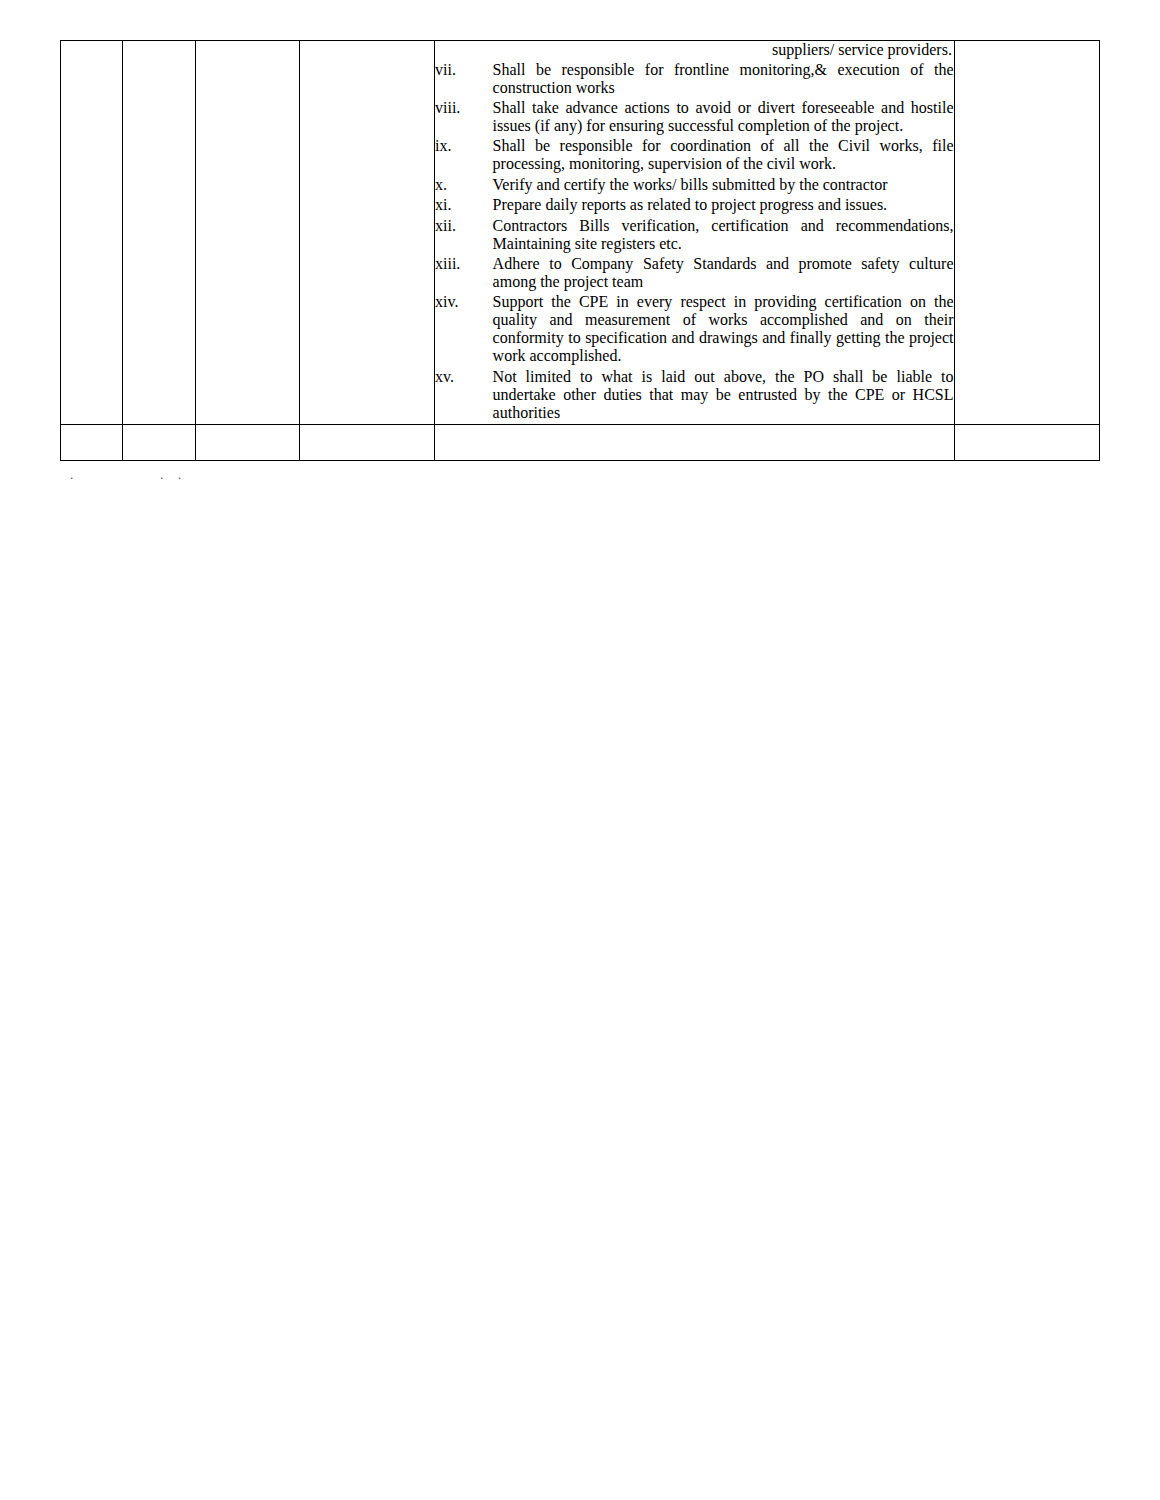| | | | | suppliers/ service providers. vii. Shall be responsible for frontline monitoring,& execution of the construction works viii. Shall take advance actions to avoid or divert foreseeable and hostile issues (if any) for ensuring successful completion of the project. ix. Shall be responsible for coordination of all the Civil works, file processing, monitoring, supervision of the civil work. x. Verify and certify the works/ bills submitted by the contractor xi. Prepare daily reports as related to project progress and issues. xii. Contractors Bills verification, certification and recommendations, Maintaining site registers etc. xiii. Adhere to Company Safety Standards and promote safety culture among the project team xiv. Support the CPE in every respect in providing certification on the quality and measurement of works accomplished and on their conformity to specification and drawings and finally getting the project work accomplished. xv. Not limited to what is laid out above, the PO shall be liable to undertake other duties that may be entrusted by the CPE or HCSL authorities | |
. . .